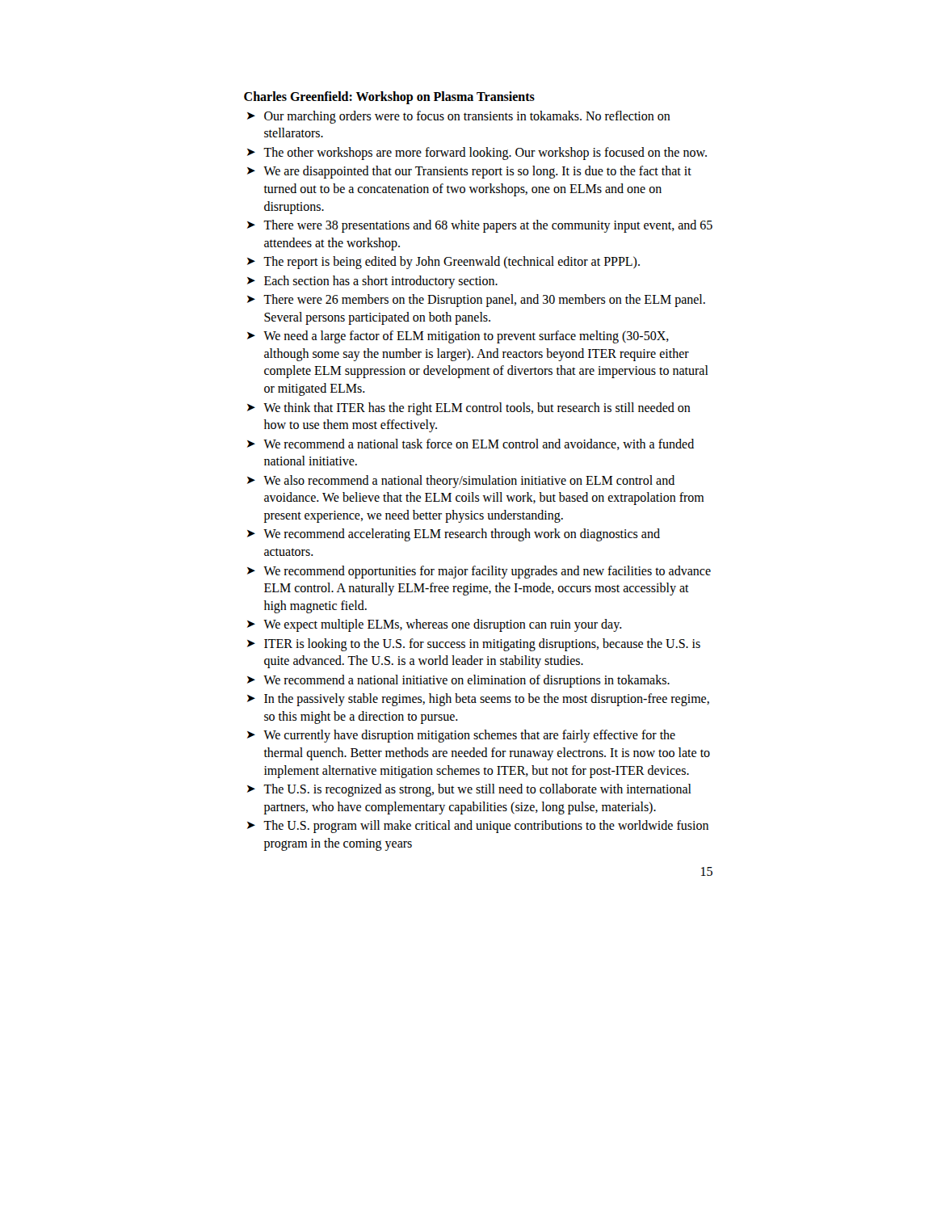Charles Greenfield: Workshop on Plasma Transients
Our marching orders were to focus on transients in tokamaks. No reflection on stellarators.
The other workshops are more forward looking. Our workshop is focused on the now.
We are disappointed that our Transients report is so long. It is due to the fact that it turned out to be a concatenation of two workshops, one on ELMs and one on disruptions.
There were 38 presentations and 68 white papers at the community input event, and 65 attendees at the workshop.
The report is being edited by John Greenwald (technical editor at PPPL).
Each section has a short introductory section.
There were 26 members on the Disruption panel, and 30 members on the ELM panel. Several persons participated on both panels.
We need a large factor of ELM mitigation to prevent surface melting (30-50X, although some say the number is larger). And reactors beyond ITER require either complete ELM suppression or development of divertors that are impervious to natural or mitigated ELMs.
We think that ITER has the right ELM control tools, but research is still needed on how to use them most effectively.
We recommend a national task force on ELM control and avoidance, with a funded national initiative.
We also recommend a national theory/simulation initiative on ELM control and avoidance. We believe that the ELM coils will work, but based on extrapolation from present experience, we need better physics understanding.
We recommend accelerating ELM research through work on diagnostics and actuators.
We recommend opportunities for major facility upgrades and new facilities to advance ELM control. A naturally ELM-free regime, the I-mode, occurs most accessibly at high magnetic field.
We expect multiple ELMs, whereas one disruption can ruin your day.
ITER is looking to the U.S. for success in mitigating disruptions, because the U.S. is quite advanced. The U.S. is a world leader in stability studies.
We recommend a national initiative on elimination of disruptions in tokamaks.
In the passively stable regimes, high beta seems to be the most disruption-free regime, so this might be a direction to pursue.
We currently have disruption mitigation schemes that are fairly effective for the thermal quench. Better methods are needed for runaway electrons. It is now too late to implement alternative mitigation schemes to ITER, but not for post-ITER devices.
The U.S. is recognized as strong, but we still need to collaborate with international partners, who have complementary capabilities (size, long pulse, materials).
The U.S. program will make critical and unique contributions to the worldwide fusion program in the coming years
15